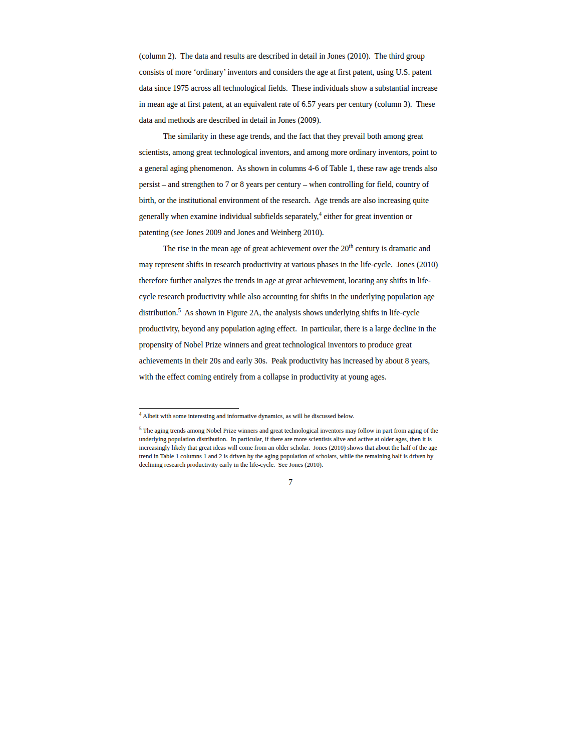(column 2). The data and results are described in detail in Jones (2010). The third group consists of more ‘ordinary’ inventors and considers the age at first patent, using U.S. patent data since 1975 across all technological fields. These individuals show a substantial increase in mean age at first patent, at an equivalent rate of 6.57 years per century (column 3). These data and methods are described in detail in Jones (2009).
The similarity in these age trends, and the fact that they prevail both among great scientists, among great technological inventors, and among more ordinary inventors, point to a general aging phenomenon. As shown in columns 4-6 of Table 1, these raw age trends also persist – and strengthen to 7 or 8 years per century – when controlling for field, country of birth, or the institutional environment of the research. Age trends are also increasing quite generally when examine individual subfields separately,4 either for great invention or patenting (see Jones 2009 and Jones and Weinberg 2010).
The rise in the mean age of great achievement over the 20th century is dramatic and may represent shifts in research productivity at various phases in the life-cycle. Jones (2010) therefore further analyzes the trends in age at great achievement, locating any shifts in life-cycle research productivity while also accounting for shifts in the underlying population age distribution.5 As shown in Figure 2A, the analysis shows underlying shifts in life-cycle productivity, beyond any population aging effect. In particular, there is a large decline in the propensity of Nobel Prize winners and great technological inventors to produce great achievements in their 20s and early 30s. Peak productivity has increased by about 8 years, with the effect coming entirely from a collapse in productivity at young ages.
4 Albeit with some interesting and informative dynamics, as will be discussed below.
5 The aging trends among Nobel Prize winners and great technological inventors may follow in part from aging of the underlying population distribution. In particular, if there are more scientists alive and active at older ages, then it is increasingly likely that great ideas will come from an older scholar. Jones (2010) shows that about the half of the age trend in Table 1 columns 1 and 2 is driven by the aging population of scholars, while the remaining half is driven by declining research productivity early in the life-cycle. See Jones (2010).
7